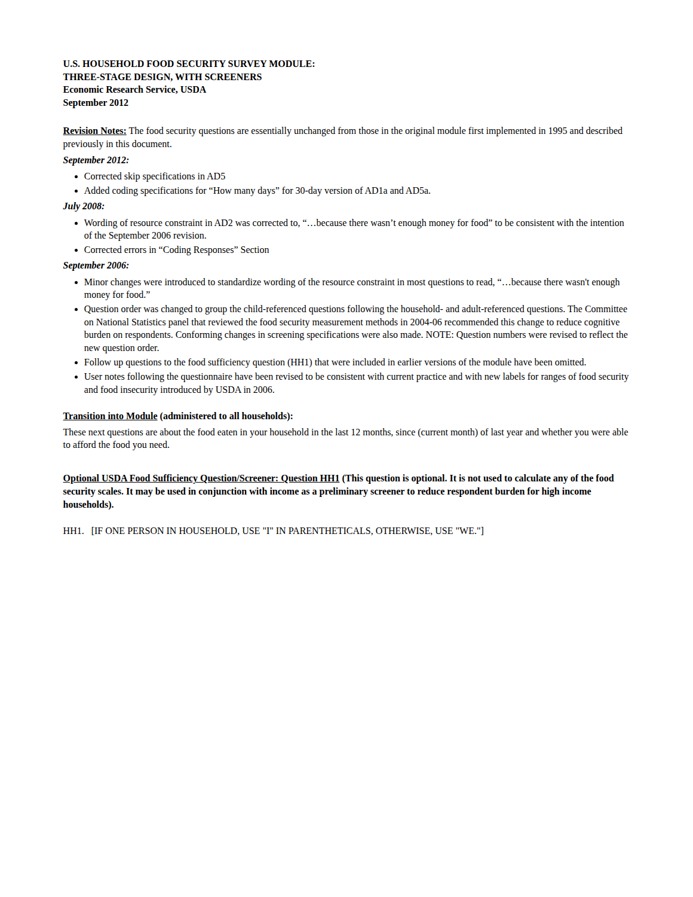U.S. HOUSEHOLD FOOD SECURITY SURVEY MODULE:
THREE-STAGE DESIGN, WITH SCREENERS
Economic Research Service, USDA
September 2012
Revision Notes: The food security questions are essentially unchanged from those in the original module first implemented in 1995 and described previously in this document.
September 2012:
Corrected skip specifications in AD5
Added coding specifications for “How many days” for 30-day version of AD1a and AD5a.
July 2008:
Wording of resource constraint in AD2 was corrected to, “…because there wasn’t enough money for food” to be consistent with the intention of the September 2006 revision.
Corrected errors in “Coding Responses” Section
September 2006:
Minor changes were introduced to standardize wording of the resource constraint in most questions to read, “…because there wasn't enough money for food.”
Question order was changed to group the child-referenced questions following the household- and adult-referenced questions. The Committee on National Statistics panel that reviewed the food security measurement methods in 2004-06 recommended this change to reduce cognitive burden on respondents. Conforming changes in screening specifications were also made. NOTE: Question numbers were revised to reflect the new question order.
Follow up questions to the food sufficiency question (HH1) that were included in earlier versions of the module have been omitted.
User notes following the questionnaire have been revised to be consistent with current practice and with new labels for ranges of food security and food insecurity introduced by USDA in 2006.
Transition into Module (administered to all households):
These next questions are about the food eaten in your household in the last 12 months, since (current month) of last year and whether you were able to afford the food you need.
Optional USDA Food Sufficiency Question/Screener: Question HH1 (This question is optional. It is not used to calculate any of the food security scales. It may be used in conjunction with income as a preliminary screener to reduce respondent burden for high income households).
HH1. [IF ONE PERSON IN HOUSEHOLD, USE "I" IN PARENTHETICALS, OTHERWISE, USE "WE."]